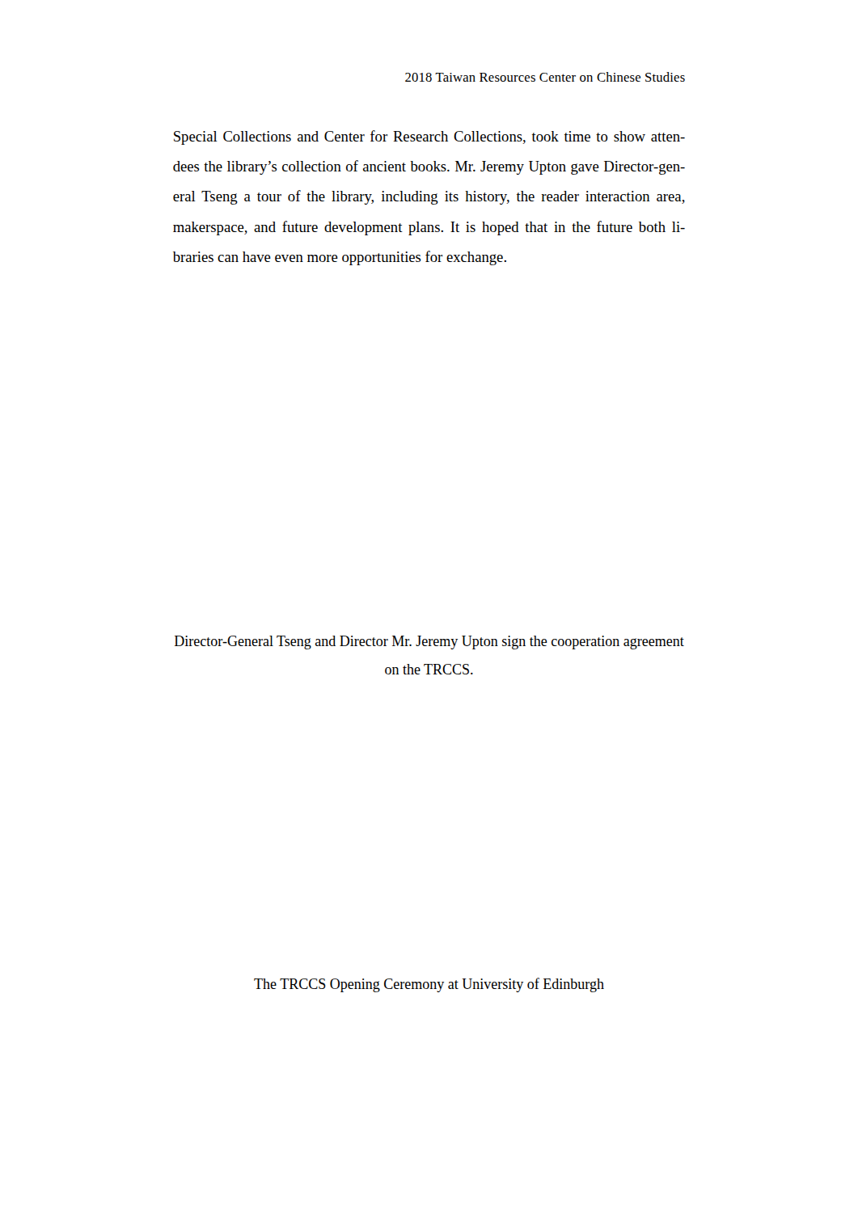2018 Taiwan Resources Center on Chinese Studies
Special Collections and Center for Research Collections, took time to show attendees the library’s collection of ancient books. Mr. Jeremy Upton gave Director-general Tseng a tour of the library, including its history, the reader interaction area, makerspace, and future development plans. It is hoped that in the future both libraries can have even more opportunities for exchange.
Director-General Tseng and Director Mr. Jeremy Upton sign the cooperation agreement on the TRCCS.
The TRCCS Opening Ceremony at University of Edinburgh